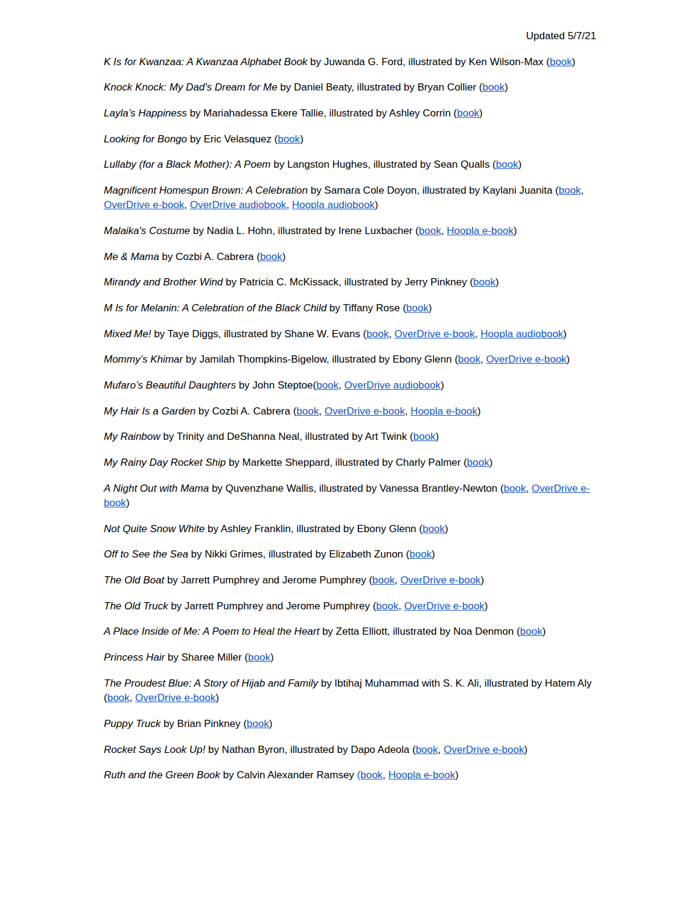Updated 5/7/21
K Is for Kwanzaa: A Kwanzaa Alphabet Book by Juwanda G. Ford, illustrated by Ken Wilson-Max (book)
Knock Knock: My Dad's Dream for Me by Daniel Beaty, illustrated by Bryan Collier (book)
Layla’s Happiness by Mariahadessa Ekere Tallie, illustrated by Ashley Corrin (book)
Looking for Bongo by Eric Velasquez (book)
Lullaby (for a Black Mother): A Poem by Langston Hughes, illustrated by Sean Qualls (book)
Magnificent Homespun Brown: A Celebration by Samara Cole Doyon, illustrated by Kaylani Juanita (book, OverDrive e-book, OverDrive audiobook, Hoopla audiobook)
Malaika's Costume by Nadia L. Hohn, illustrated by Irene Luxbacher (book, Hoopla e-book)
Me & Mama by Cozbi A. Cabrera (book)
Mirandy and Brother Wind by Patricia C. McKissack, illustrated by Jerry Pinkney (book)
M Is for Melanin: A Celebration of the Black Child by Tiffany Rose (book)
Mixed Me! by Taye Diggs, illustrated by Shane W. Evans (book, OverDrive e-book, Hoopla audiobook)
Mommy’s Khimar by Jamilah Thompkins-Bigelow, illustrated by Ebony Glenn (book, OverDrive e-book)
Mufaro’s Beautiful Daughters by John Steptoe(book, OverDrive audiobook)
My Hair Is a Garden by Cozbi A. Cabrera (book, OverDrive e-book, Hoopla e-book)
My Rainbow by Trinity and DeShanna Neal, illustrated by Art Twink (book)
My Rainy Day Rocket Ship by Markette Sheppard, illustrated by Charly Palmer (book)
A Night Out with Mama by Quvenzhane Wallis, illustrated by Vanessa Brantley-Newton (book, OverDrive e-book)
Not Quite Snow White by Ashley Franklin, illustrated by Ebony Glenn (book)
Off to See the Sea by Nikki Grimes, illustrated by Elizabeth Zunon (book)
The Old Boat by Jarrett Pumphrey and Jerome Pumphrey (book, OverDrive e-book)
The Old Truck by Jarrett Pumphrey and Jerome Pumphrey (book, OverDrive e-book)
A Place Inside of Me: A Poem to Heal the Heart by Zetta Elliott, illustrated by Noa Denmon (book)
Princess Hair by Sharee Miller (book)
The Proudest Blue: A Story of Hijab and Family by Ibtihaj Muhammad with S. K. Ali, illustrated by Hatem Aly (book, OverDrive e-book)
Puppy Truck by Brian Pinkney (book)
Rocket Says Look Up! by Nathan Byron, illustrated by Dapo Adeola (book, OverDrive e-book)
Ruth and the Green Book by Calvin Alexander Ramsey (book, Hoopla e-book)